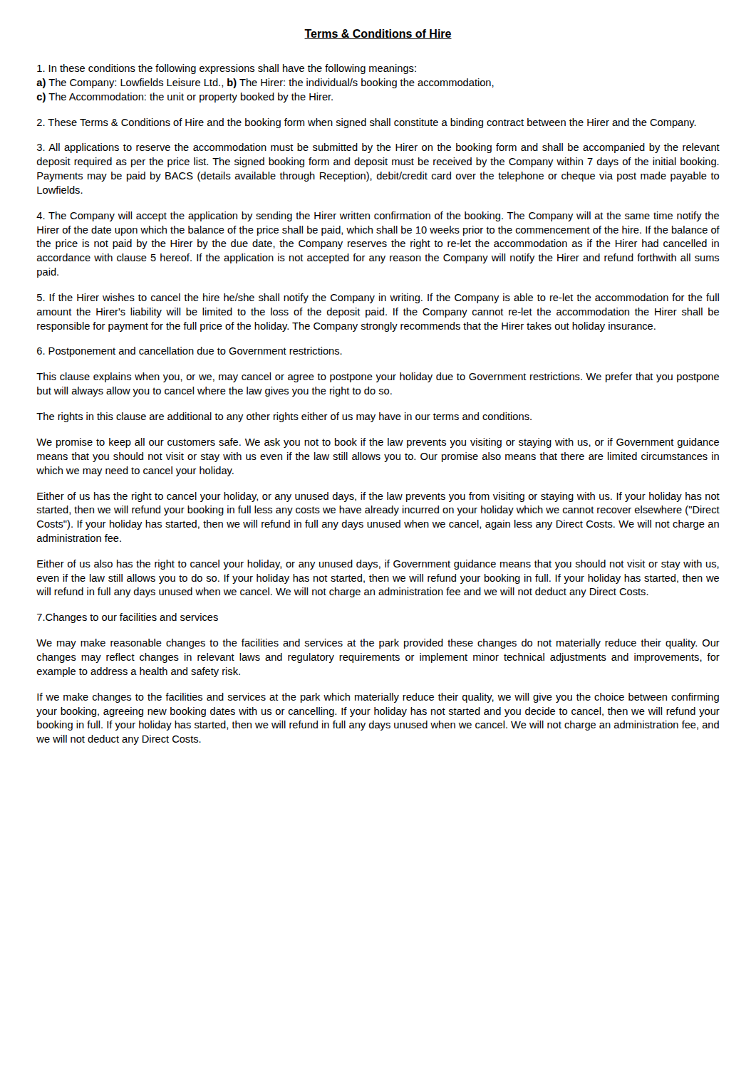Terms & Conditions of Hire
1. In these conditions the following expressions shall have the following meanings:
a) The Company: Lowfields Leisure Ltd., b) The Hirer: the individual/s booking the accommodation,
c) The Accommodation: the unit or property booked by the Hirer.
2. These Terms & Conditions of Hire and the booking form when signed shall constitute a binding contract between the Hirer and the Company.
3. All applications to reserve the accommodation must be submitted by the Hirer on the booking form and shall be accompanied by the relevant deposit required as per the price list. The signed booking form and deposit must be received by the Company within 7 days of the initial booking. Payments may be paid by BACS (details available through Reception), debit/credit card over the telephone or cheque via post made payable to Lowfields.
4. The Company will accept the application by sending the Hirer written confirmation of the booking. The Company will at the same time notify the Hirer of the date upon which the balance of the price shall be paid, which shall be 10 weeks prior to the commencement of the hire. If the balance of the price is not paid by the Hirer by the due date, the Company reserves the right to re-let the accommodation as if the Hirer had cancelled in accordance with clause 5 hereof. If the application is not accepted for any reason the Company will notify the Hirer and refund forthwith all sums paid.
5. If the Hirer wishes to cancel the hire he/she shall notify the Company in writing. If the Company is able to re-let the accommodation for the full amount the Hirer's liability will be limited to the loss of the deposit paid. If the Company cannot re-let the accommodation the Hirer shall be responsible for payment for the full price of the holiday. The Company strongly recommends that the Hirer takes out holiday insurance.
6. Postponement and cancellation due to Government restrictions.
This clause explains when you, or we, may cancel or agree to postpone your holiday due to Government restrictions. We prefer that you postpone but will always allow you to cancel where the law gives you the right to do so.
The rights in this clause are additional to any other rights either of us may have in our terms and conditions.
We promise to keep all our customers safe. We ask you not to book if the law prevents you visiting or staying with us, or if Government guidance means that you should not visit or stay with us even if the law still allows you to. Our promise also means that there are limited circumstances in which we may need to cancel your holiday.
Either of us has the right to cancel your holiday, or any unused days, if the law prevents you from visiting or staying with us. If your holiday has not started, then we will refund your booking in full less any costs we have already incurred on your holiday which we cannot recover elsewhere ("Direct Costs"). If your holiday has started, then we will refund in full any days unused when we cancel, again less any Direct Costs. We will not charge an administration fee.
Either of us also has the right to cancel your holiday, or any unused days, if Government guidance means that you should not visit or stay with us, even if the law still allows you to do so. If your holiday has not started, then we will refund your booking in full. If your holiday has started, then we will refund in full any days unused when we cancel. We will not charge an administration fee and we will not deduct any Direct Costs.
7.Changes to our facilities and services
We may make reasonable changes to the facilities and services at the park provided these changes do not materially reduce their quality. Our changes may reflect changes in relevant laws and regulatory requirements or implement minor technical adjustments and improvements, for example to address a health and safety risk.
If we make changes to the facilities and services at the park which materially reduce their quality, we will give you the choice between confirming your booking, agreeing new booking dates with us or cancelling. If your holiday has not started and you decide to cancel, then we will refund your booking in full. If your holiday has started, then we will refund in full any days unused when we cancel. We will not charge an administration fee, and we will not deduct any Direct Costs.